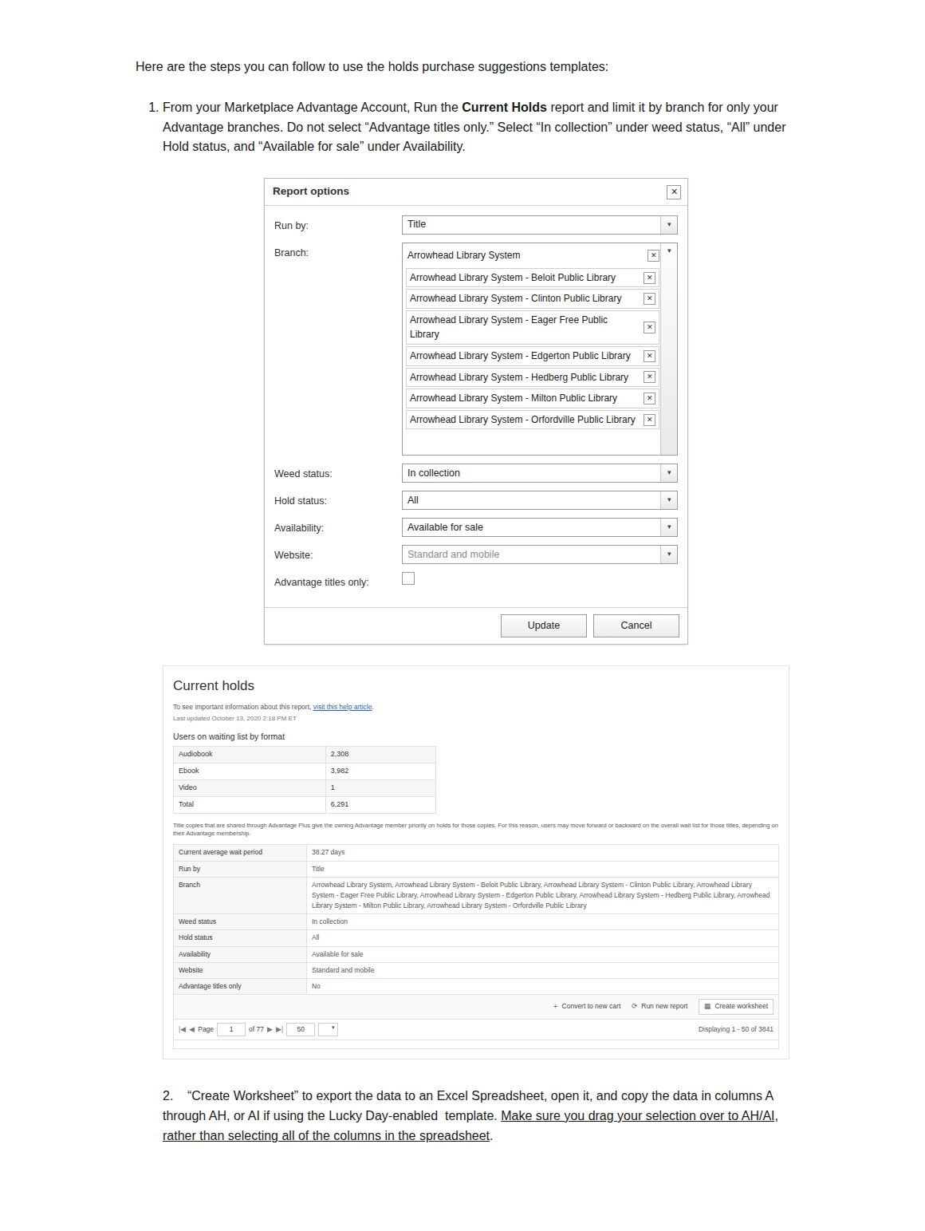Here are the steps you can follow to use the holds purchase suggestions templates:
From your Marketplace Advantage Account, Run the Current Holds report and limit it by branch for only your Advantage branches. Do not select “Advantage titles only.” Select “In collection” under weed status, “All” under Hold status, and “Available for sale” under Availability.
Report options
✕
Run by:
Title▾
Branch:
▾
Arrowhead Library System ✕
Arrowhead Library System - Beloit Public Library ✕
Arrowhead Library System - Clinton Public Library ✕
Arrowhead Library System - Eager Free Public Library ✕
Arrowhead Library System - Edgerton Public Library ✕
Arrowhead Library System - Hedberg Public Library ✕
Arrowhead Library System - Milton Public Library ✕
Arrowhead Library System - Orfordville Public Library ✕
Weed status:
In collection▾
Hold status:
All▾
Availability:
Available for sale▾
Website:
Standard and mobile▾
Advantage titles only:
Update Cancel
Current holds
To see important information about this report, visit this help article.
Last updated October 13, 2020 2:18 PM ET
Users on waiting list by format
| Audiobook | 2,308 |
| Ebook | 3,982 |
| Video | 1 |
| Total | 6,291 |
Title copies that are shared through Advantage Plus give the owning Advantage member priority on holds for those copies. For this reason, users may move forward or backward on the overall wait list for those titles, depending on their Advantage membership.
| Current average wait period | 38.27 days |
| Run by | Title |
| Branch | Arrowhead Library System, Arrowhead Library System - Beloit Public Library, Arrowhead Library System - Clinton Public Library, Arrowhead Library System - Eager Free Public Library, Arrowhead Library System - Edgerton Public Library, Arrowhead Library System - Hedberg Public Library, Arrowhead Library System - Milton Public Library, Arrowhead Library System - Orfordville Public Library |
| Weed status | In collection |
| Hold status | All |
| Availability | Available for sale |
| Website | Standard and mobile |
| Advantage titles only | No |
＋ Convert to new cart ⟳ Run new report ▦ Create worksheet
|◀◀ Page 1 of 77 ▶▶| 50 Displaying 1 - 50 of 3841
2. “Create Worksheet” to export the data to an Excel Spreadsheet, open it, and copy the data in columns A through AH, or AI if using the Lucky Day-enabled template. Make sure you drag your selection over to AH/AI, rather than selecting all of the columns in the spreadsheet.